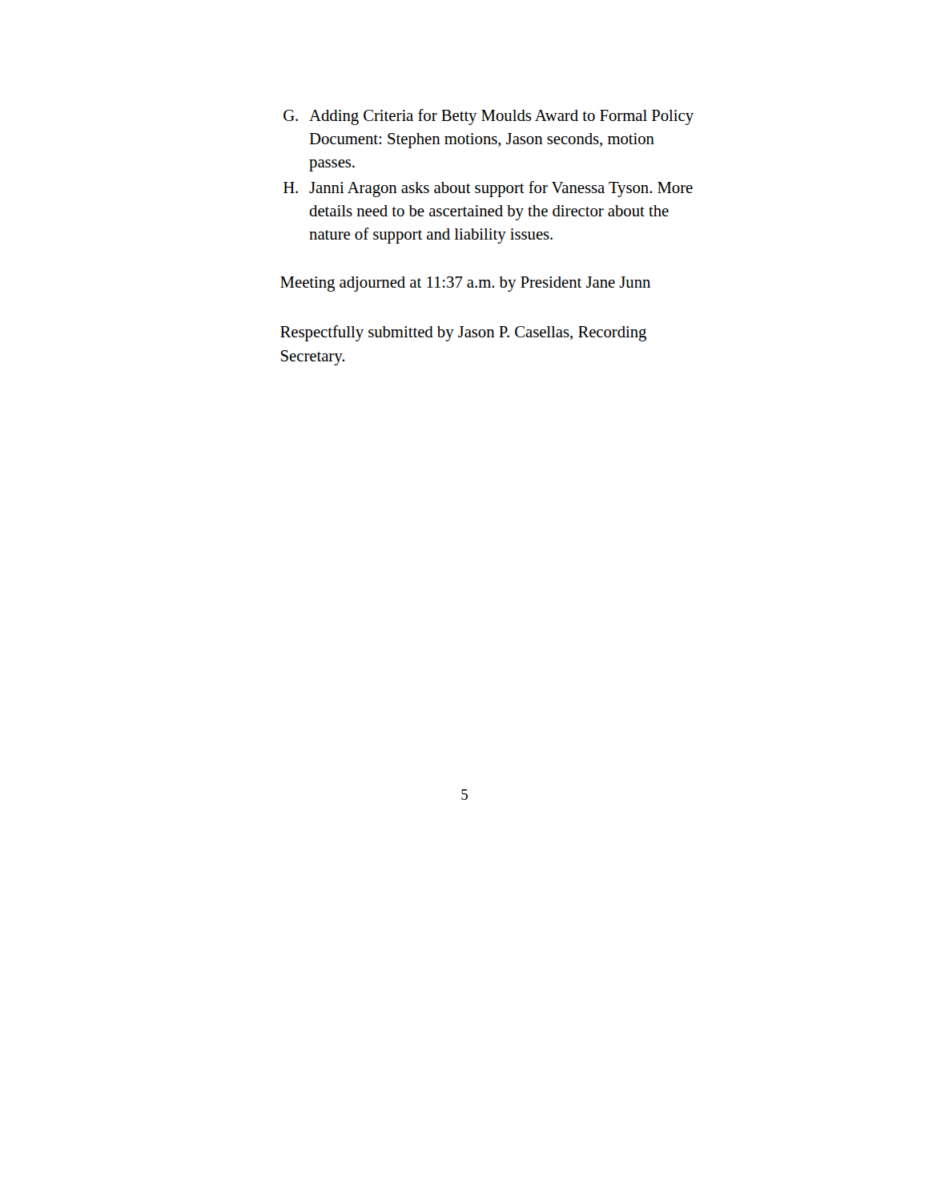Adding Criteria for Betty Moulds Award to Formal Policy Document: Stephen motions, Jason seconds, motion passes.
Janni Aragon asks about support for Vanessa Tyson. More details need to be ascertained by the director about the nature of support and liability issues.
Meeting adjourned at 11:37 a.m. by President Jane Junn
Respectfully submitted by Jason P. Casellas, Recording Secretary.
5